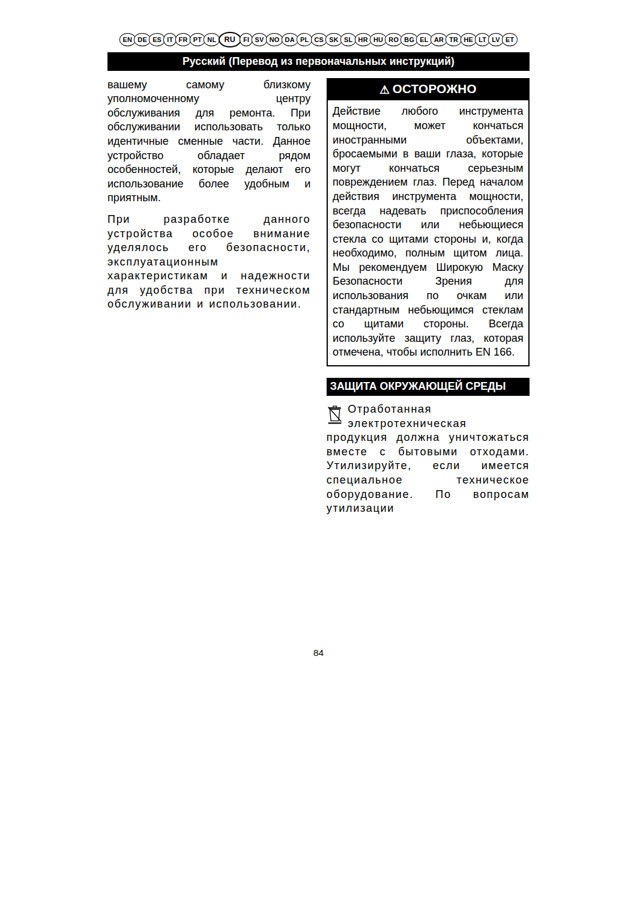EN DE ES IT FR PT NL RU FI SV NO DA PL CS SK SL HR HU RO BG EL AR TR HE LT LV ET
Русский (Перевод из первоначальных инструкций)
вашему самому близкому уполномоченному центру обслуживания для ремонта. При обслуживании использовать только идентичные сменные части. Данное устройство обладает рядом особенностей, которые делают его использование более удобным и приятным.
При разработке данного устройства особое внимание уделялось его безопасности, эксплуатационным характеристикам и надежности для удобства при техническом обслуживании и использовании.
⚠ОСТОРОЖНО
Действие любого инструмента мощности, может кончаться иностранными объектами, бросаемыми в ваши глаза, которые могут кончаться серьезным повреждением глаз. Перед началом действия инструмента мощности, всегда надевать приспособления безопасности или небьющиеся стекла со щитами стороны и, когда необходимо, полным щитом лица. Мы рекомендуем Широкую Маску Безопасности Зрения для использования по очкам или стандартным небьющимся стеклам со щитами стороны. Всегда используйте защиту глаз, которая отмечена, чтобы исполнить EN 166.
ЗАЩИТА ОКРУЖАЮЩЕЙ СРЕДЫ
Отработанная электротехническая продукция должна уничтожаться вместе с бытовыми отходами. Утилизируйте, если имеется специальное техническое оборудование. По вопросам утилизации
84